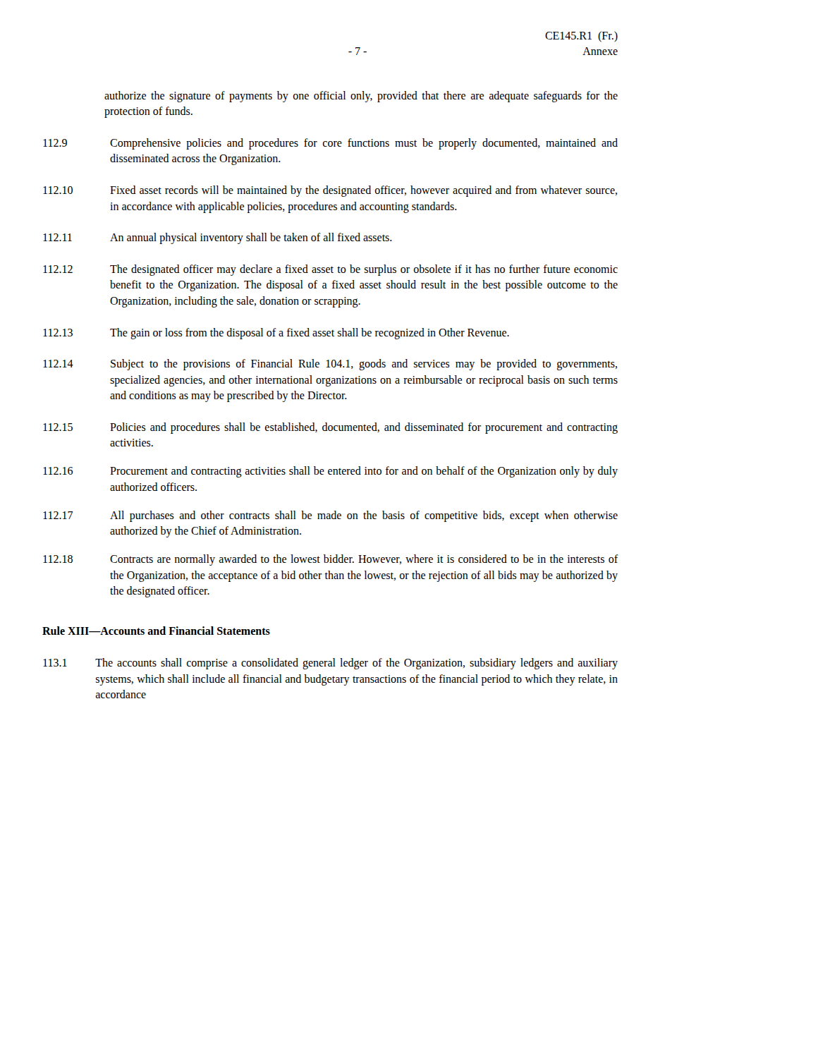CE145.R1 (Fr.)
- 7 -
Annexe
authorize the signature of payments by one official only, provided that there are adequate safeguards for the protection of funds.
112.9
Comprehensive policies and procedures for core functions must be properly documented, maintained and disseminated across the Organization.
112.10
Fixed asset records will be maintained by the designated officer, however acquired and from whatever source, in accordance with applicable policies, procedures and accounting standards.
112.11
An annual physical inventory shall be taken of all fixed assets.
112.12
The designated officer may declare a fixed asset to be surplus or obsolete if it has no further future economic benefit to the Organization. The disposal of a fixed asset should result in the best possible outcome to the Organization, including the sale, donation or scrapping.
112.13
The gain or loss from the disposal of a fixed asset shall be recognized in Other Revenue.
112.14
Subject to the provisions of Financial Rule 104.1, goods and services may be provided to governments, specialized agencies, and other international organizations on a reimbursable or reciprocal basis on such terms and conditions as may be prescribed by the Director.
112.15
Policies and procedures shall be established, documented, and disseminated for procurement and contracting activities.
112.16
Procurement and contracting activities shall be entered into for and on behalf of the Organization only by duly authorized officers.
112.17
All purchases and other contracts shall be made on the basis of competitive bids, except when otherwise authorized by the Chief of Administration.
112.18
Contracts are normally awarded to the lowest bidder. However, where it is considered to be in the interests of the Organization, the acceptance of a bid other than the lowest, or the rejection of all bids may be authorized by the designated officer.
Rule XIII—Accounts and Financial Statements
113.1
The accounts shall comprise a consolidated general ledger of the Organization, subsidiary ledgers and auxiliary systems, which shall include all financial and budgetary transactions of the financial period to which they relate, in accordance